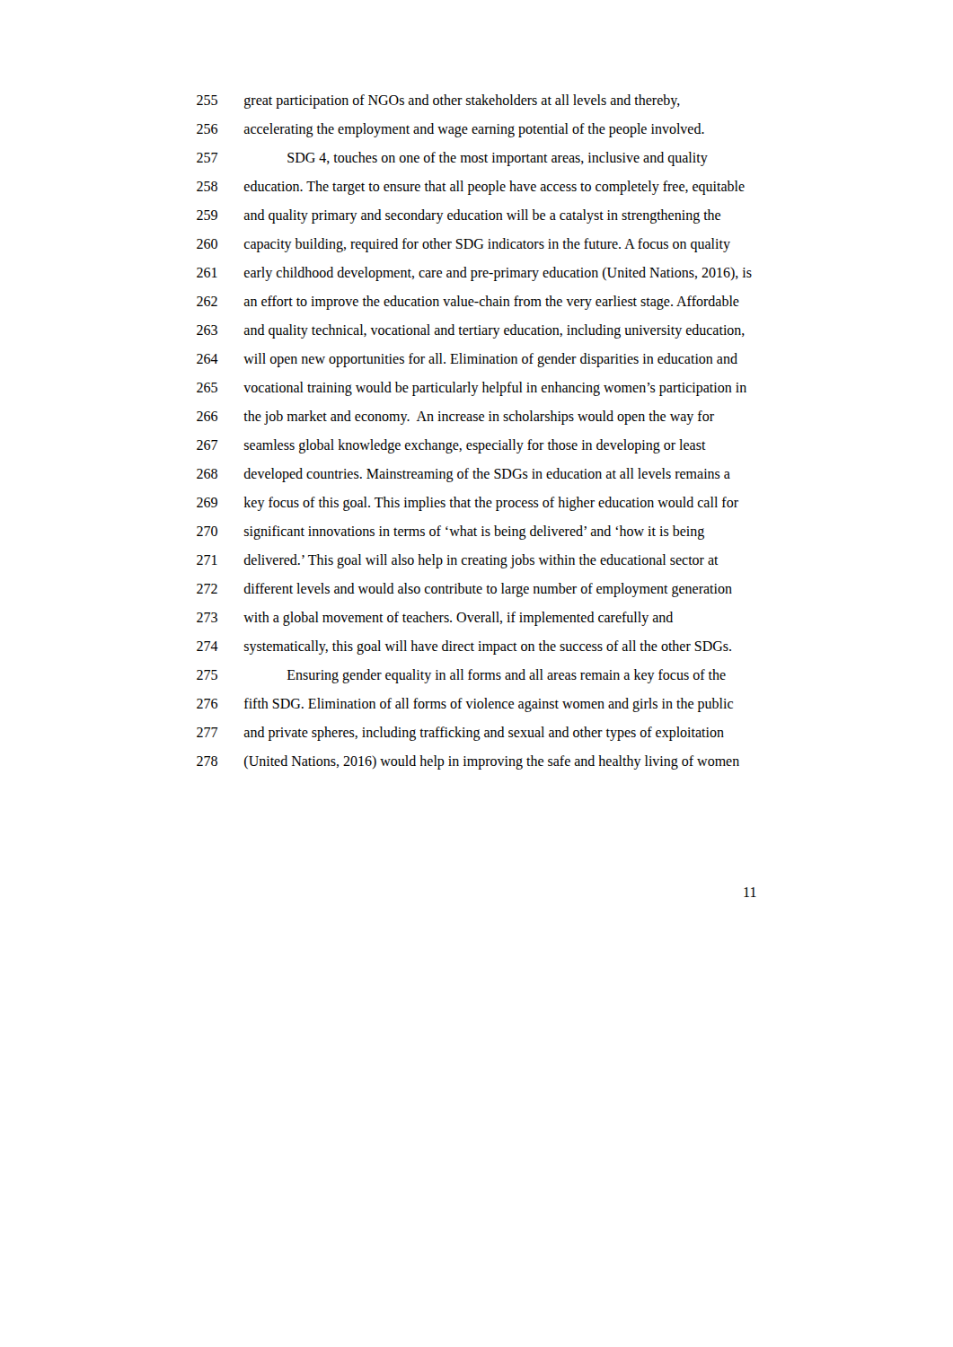255 great participation of NGOs and other stakeholders at all levels and thereby,
256 accelerating the employment and wage earning potential of the people involved.
257 SDG 4, touches on one of the most important areas, inclusive and quality
258 education. The target to ensure that all people have access to completely free, equitable
259 and quality primary and secondary education will be a catalyst in strengthening the
260 capacity building, required for other SDG indicators in the future. A focus on quality
261 early childhood development, care and pre-primary education (United Nations, 2016), is
262 an effort to improve the education value-chain from the very earliest stage. Affordable
263 and quality technical, vocational and tertiary education, including university education,
264 will open new opportunities for all. Elimination of gender disparities in education and
265 vocational training would be particularly helpful in enhancing women’s participation in
266 the job market and economy. An increase in scholarships would open the way for
267 seamless global knowledge exchange, especially for those in developing or least
268 developed countries. Mainstreaming of the SDGs in education at all levels remains a
269 key focus of this goal. This implies that the process of higher education would call for
270 significant innovations in terms of ‘what is being delivered’ and ‘how it is being
271 delivered.’ This goal will also help in creating jobs within the educational sector at
272 different levels and would also contribute to large number of employment generation
273 with a global movement of teachers. Overall, if implemented carefully and
274 systematically, this goal will have direct impact on the success of all the other SDGs.
275 Ensuring gender equality in all forms and all areas remain a key focus of the
276 fifth SDG. Elimination of all forms of violence against women and girls in the public
277 and private spheres, including trafficking and sexual and other types of exploitation
278(United Nations, 2016) would help in improving the safe and healthy living of women
11